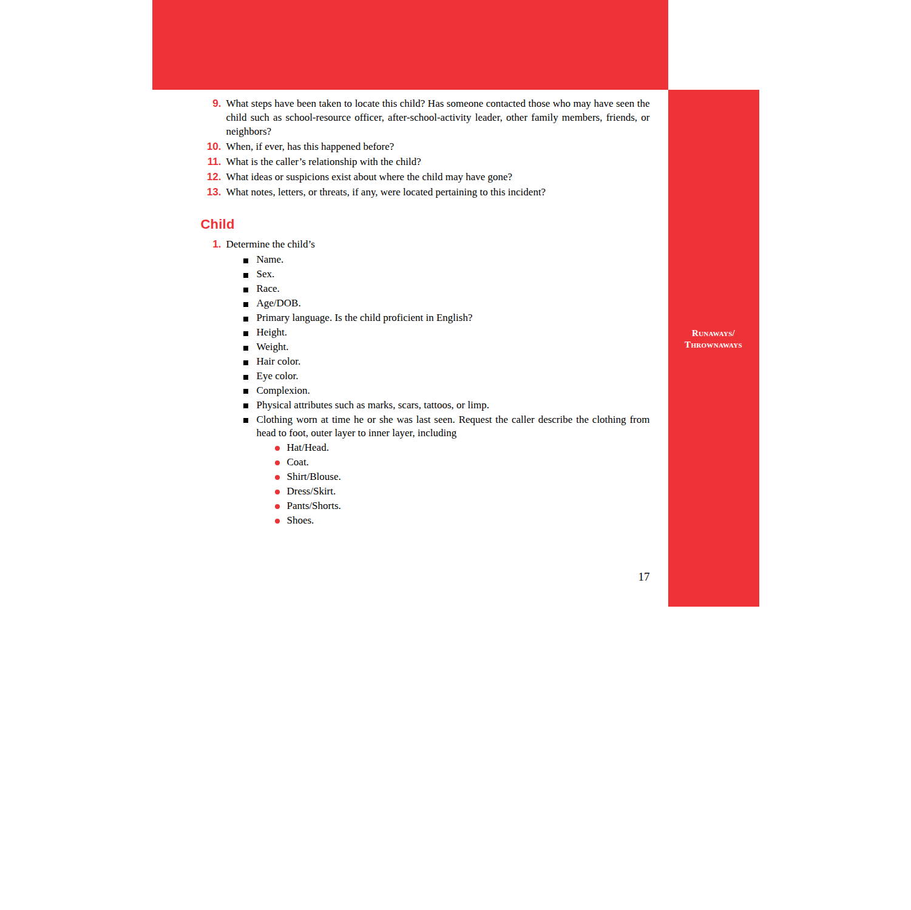Runaways/
Thrownaways
9. What steps have been taken to locate this child? Has someone contacted those who may have seen the child such as school-resource officer, after-school-activity leader, other family members, friends, or neighbors?
10. When, if ever, has this happened before?
11. What is the caller’s relationship with the child?
12. What ideas or suspicions exist about where the child may have gone?
13. What notes, letters, or threats, if any, were located pertaining to this incident?
Child
1. Determine the child’s
Name.
Sex.
Race.
Age/DOB.
Primary language. Is the child proficient in English?
Height.
Weight.
Hair color.
Eye color.
Complexion.
Physical attributes such as marks, scars, tattoos, or limp.
Clothing worn at time he or she was last seen. Request the caller describe the clothing from head to foot, outer layer to inner layer, including
Hat/Head.
Coat.
Shirt/Blouse.
Dress/Skirt.
Pants/Shorts.
Shoes.
17